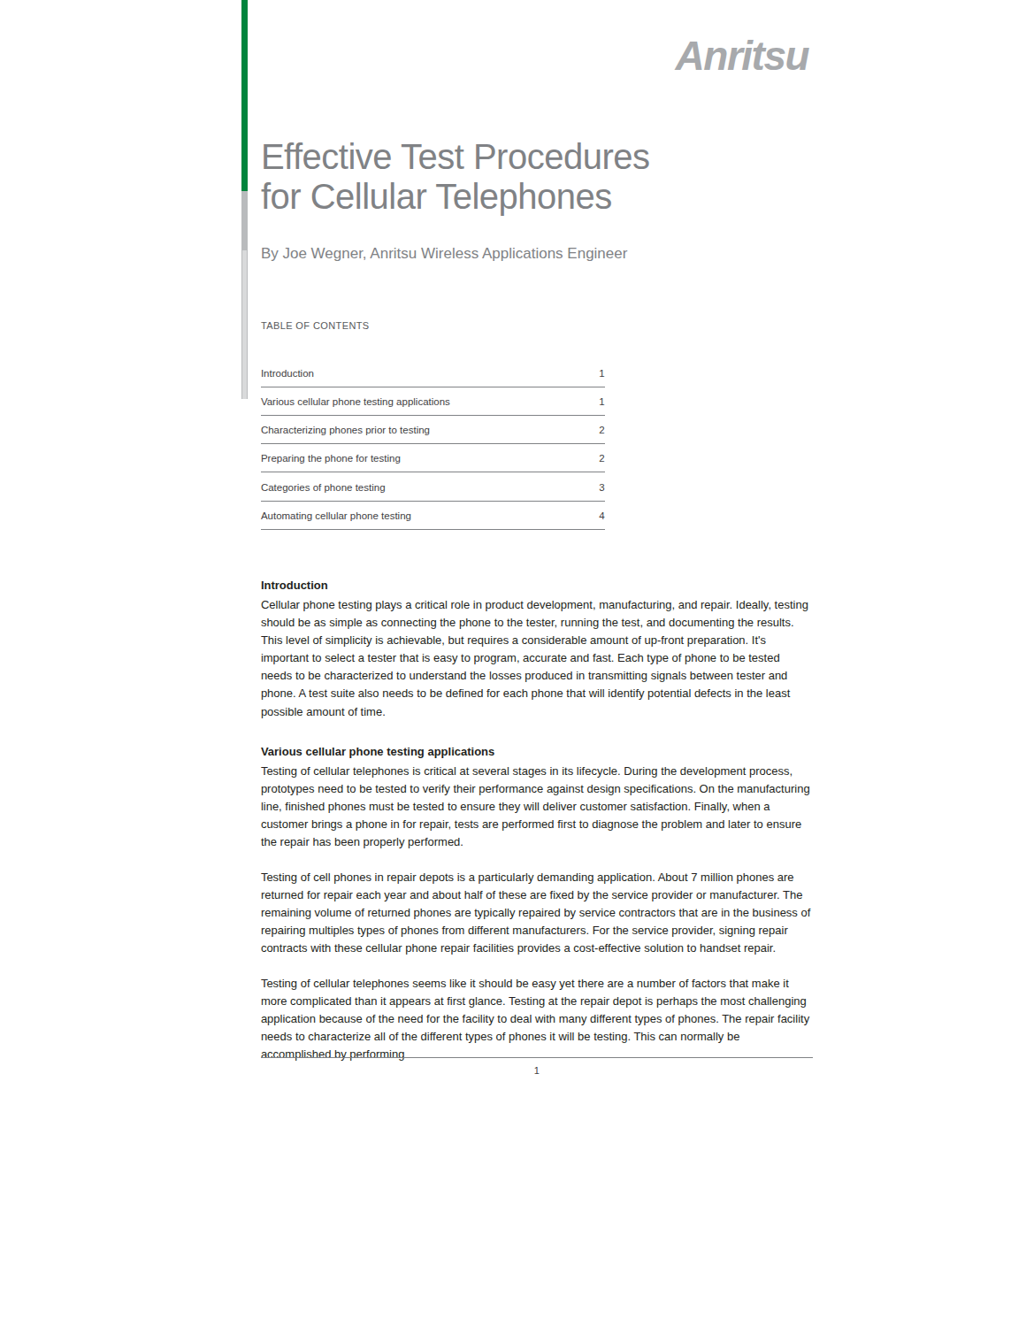Anritsu
Effective Test Procedures
for Cellular Telephones
By Joe Wegner, Anritsu Wireless Applications Engineer
TABLE OF CONTENTS
| Introduction | 1 |
| Various cellular phone testing applications | 1 |
| Characterizing phones prior to testing | 2 |
| Preparing the phone for testing | 2 |
| Categories of phone testing | 3 |
| Automating cellular phone testing | 4 |
Introduction
Cellular phone testing plays a critical role in product development, manufacturing, and repair. Ideally, testing should be as simple as connecting the phone to the tester, running the test, and documenting the results. This level of simplicity is achievable, but requires a considerable amount of up-front preparation. It's important to select a tester that is easy to program, accurate and fast. Each type of phone to be tested needs to be characterized to understand the losses produced in transmitting signals between tester and phone. A test suite also needs to be defined for each phone that will identify potential defects in the least possible amount of time.
Various cellular phone testing applications
Testing of cellular telephones is critical at several stages in its lifecycle. During the development process, prototypes need to be tested to verify their performance against design specifications. On the manufacturing line, finished phones must be tested to ensure they will deliver customer satisfaction. Finally, when a customer brings a phone in for repair, tests are performed first to diagnose the problem and later to ensure the repair has been properly performed.
Testing of cell phones in repair depots is a particularly demanding application. About 7 million phones are returned for repair each year and about half of these are fixed by the service provider or manufacturer. The remaining volume of returned phones are typically repaired by service contractors that are in the business of repairing multiples types of phones from different manufacturers. For the service provider, signing repair contracts with these cellular phone repair facilities provides a cost-effective solution to handset repair.
Testing of cellular telephones seems like it should be easy yet there are a number of factors that make it more complicated than it appears at first glance. Testing at the repair depot is perhaps the most challenging application because of the need for the facility to deal with many different types of phones. The repair facility needs to characterize all of the different types of phones it will be testing. This can normally be accomplished by performing
1